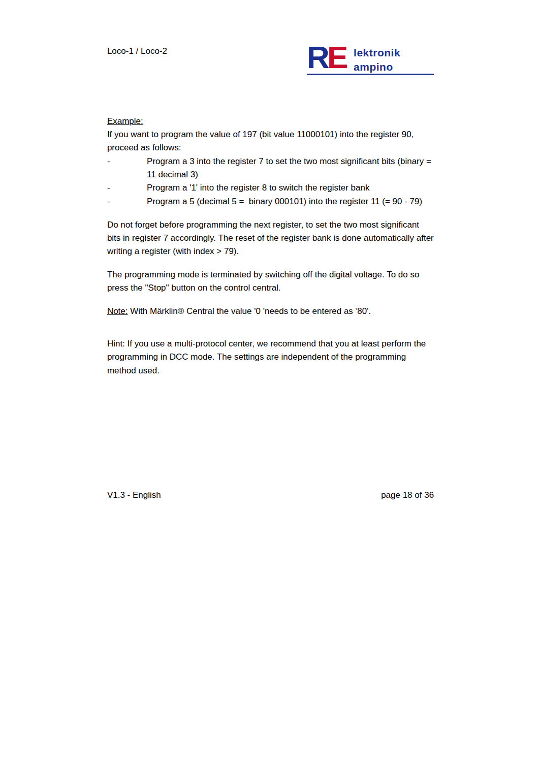Loco-1 / Loco-2
R E lektronik ampino
Example:
If you want to program the value of 197 (bit value 11000101) into the register 90, proceed as follows:
Program a 3 into the register 7 to set the two most significant bits (binary = 11 decimal 3)
Program a '1' into the register 8 to switch the register bank
Program a 5 (decimal 5 = binary 000101) into the register 11 (= 90 - 79)
Do not forget before programming the next register, to set the two most significant bits in register 7 accordingly. The reset of the register bank is done automatically after writing a register (with index > 79).
The programming mode is terminated by switching off the digital voltage. To do so press the "Stop" button on the control central.
Note: With Märklin® Central the value '0 'needs to be entered as ‘80'.
Hint: If you use a multi-protocol center, we recommend that you at least perform the programming in DCC mode. The settings are independent of the programming method used.
V1.3 - English
page 18 of 36